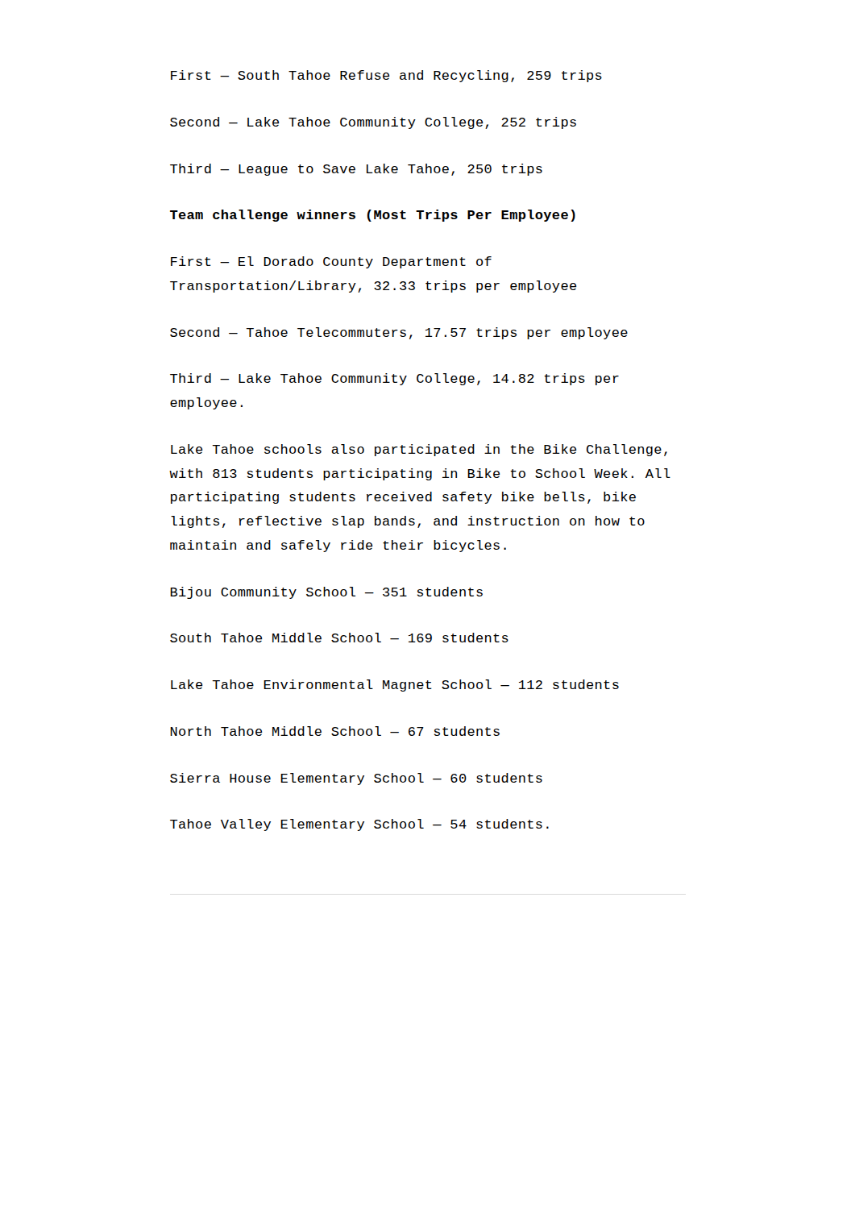First — South Tahoe Refuse and Recycling, 259 trips
Second — Lake Tahoe Community College, 252 trips
Third — League to Save Lake Tahoe, 250 trips
Team challenge winners (Most Trips Per Employee)
First — El Dorado County Department of Transportation/Library, 32.33 trips per employee
Second — Tahoe Telecommuters, 17.57 trips per employee
Third — Lake Tahoe Community College, 14.82 trips per employee.
Lake Tahoe schools also participated in the Bike Challenge, with 813 students participating in Bike to School Week. All participating students received safety bike bells, bike lights, reflective slap bands, and instruction on how to maintain and safely ride their bicycles.
Bijou Community School — 351 students
South Tahoe Middle School — 169 students
Lake Tahoe Environmental Magnet School — 112 students
North Tahoe Middle School — 67 students
Sierra House Elementary School — 60 students
Tahoe Valley Elementary School — 54 students.